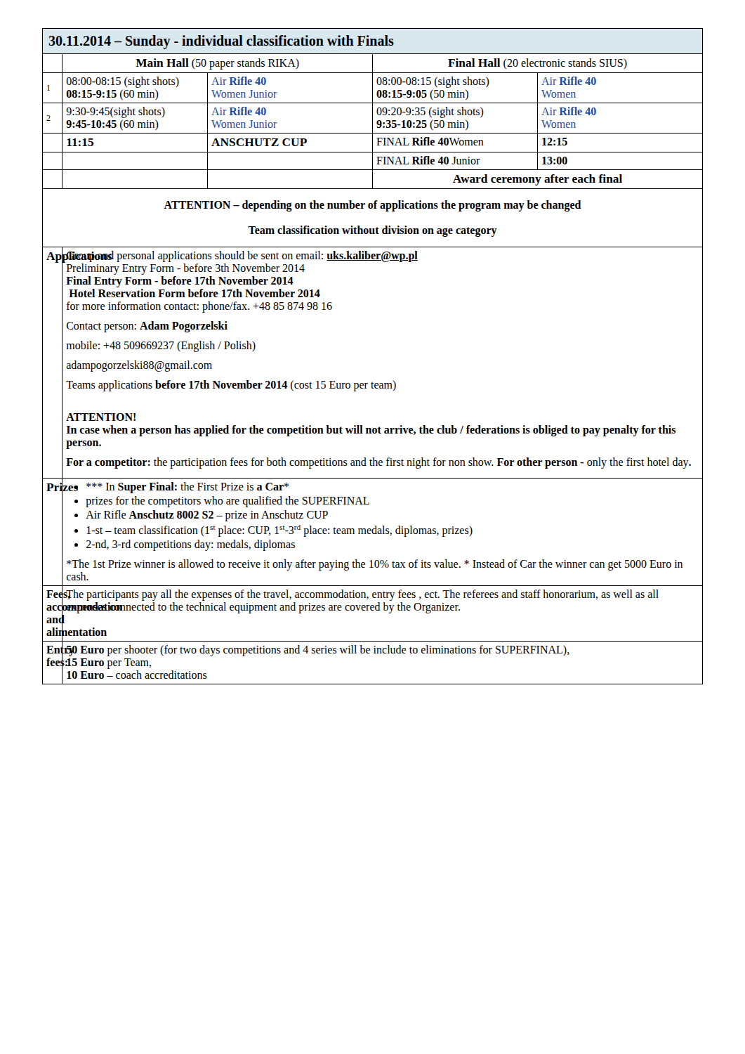| 30.11.2014 – Sunday - individual classification with Finals |
| | Main Hall (50 paper stands RIKA) | Final Hall (20 electronic stands SIUS) |
| 1 | 08:00-08:15 (sight shots) 08:15-9:15 (60 min) | Air Rifle 40 Women Junior | 08:00-08:15 (sight shots) 08:15-9:05 (50 min) | Air Rifle 40 Women |
| 2 | 9:30-9:45(sight shots) 9:45-10:45 (60 min) | Air Rifle 40 Women Junior | 09:20-9:35 (sight shots) 9:35-10:25 (50 min) | Air Rifle 40 Women |
| | 11:15 | ANSCHUTZ CUP | FINAL Rifle 40 Women | 12:15 |
| | | | FINAL Rifle 40 Junior | 13:00 |
| | | | Award ceremony after each final |
| ATTENTION – depending on the number of applications the program may be changed Team classification without division on age category |
| Applications | Group and personal applications should be sent on email: uks.kaliber@wp.pl Preliminary Entry Form - before 3th November 2014 Final Entry Form - before 17th November 2014 Hotel Reservation Form before 17th November 2014 for more information contact: phone/fax. +48 85 874 98 16 Contact person: Adam Pogorzelski mobile: +48 509669237 (English / Polish) adampogorzelski88@gmail.com Teams applications before 17th November 2014 (cost 15 Euro per team) ATTENTION! In case when a person has applied for the competition but will not arrive, the club / federations is obliged to pay penalty for this person. For a competitor: the participation fees for both competitions and the first night for non show. For other person - only the first hotel day . |
| Prizes | *** In Super Final: the First Prize is a Car * prizes for the competitors who are qualified the SUPERFINAL Air Rifle Anschutz 8002 S2 – prize in Anschutz CUP 1-st – team classification (1 st place: CUP, 1 st -3 rd place: team medals, diplomas, prizes) 2-nd, 3-rd competitions day: medals, diplomas *The 1st Prize winner is allowed to receive it only after paying the 10% tax of its value. * Instead of Car the winner can get 5000 Euro in cash. |
| Fees, accommodation and alimentation | The participants pay all the expenses of the travel, accommodation, entry fees , ect. The referees and staff honorarium, as well as all expenses connected to the technical equipment and prizes are covered by the Organizer. |
| Entry fees: | 50 Euro per shooter (for two days competitions and 4 series will be include to eliminations for SUPERFINAL), 15 Euro per Team, 10 Euro – coach accreditations |